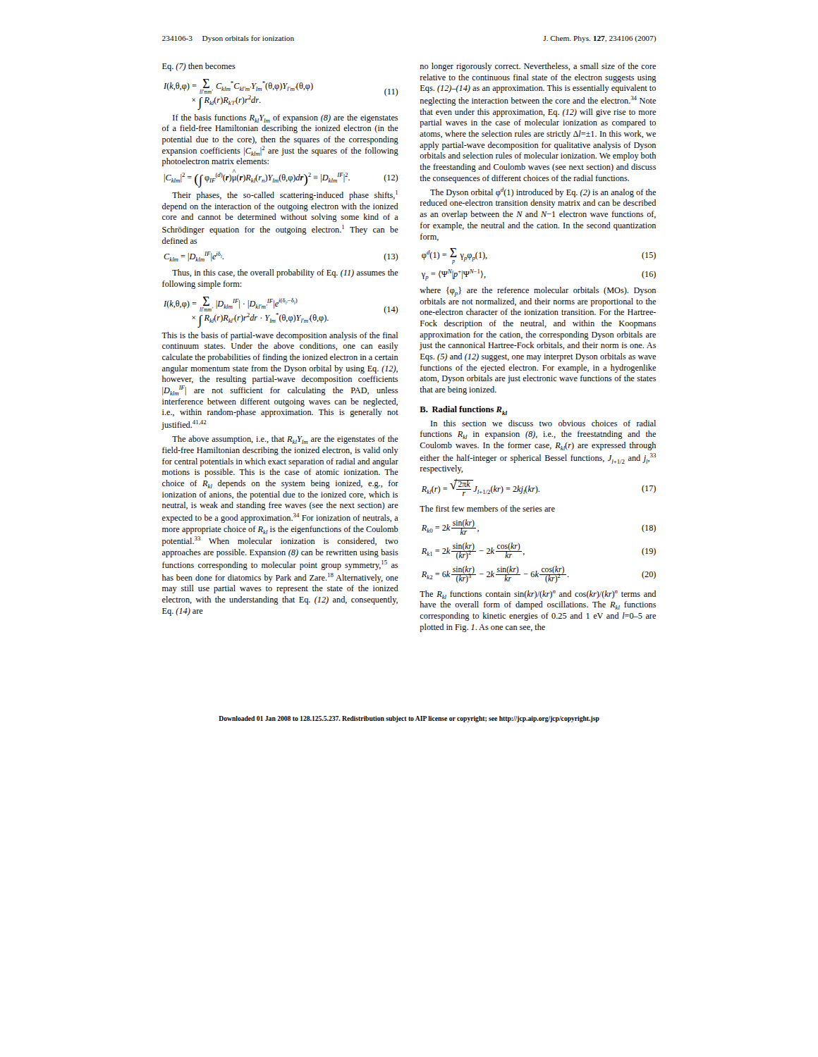234106-3 Dyson orbitals for ionization
J. Chem. Phys. 127, 234106 (2007)
Eq. (7) then becomes
I(k,θ,φ) = Σll′mm′ Cklm*Ckl′m′Ylm*(θ,φ)Yl′m′(θ,φ) × ∫ Rkl(r)Rk′l′(r)r2dr.
(11)
If the basis functions RklYlm of expansion (8) are the eigenstates of a field-free Hamiltonian describing the ionized electron (in the potential due to the core), then the squares of the corresponding expansion coefficients |Cklm|2 are just the squares of the following photoelectron matrix elements:
|Cklm|2 = (∫ φIF(d)(r)μ(r)Rkl(rn)Ylm(θ,φ)dr)2 ≡ |DklmIF|2.
(12)
Their phases, the so-called scattering-induced phase shifts,1 depend on the interaction of the outgoing electron with the ionized core and cannot be determined without solving some kind of a Schrödinger equation for the outgoing electron.1 They can be defined as
Cklm = |DklmIF|eiδl.
(13)
Thus, in this case, the overall probability of Eq. (11) assumes the following simple form:
I(k,θ,φ) = Σll′mm′ |DklmIF| · |Dkl′m′IF|ei(δl′−δl) × ∫ Rkl(r)Rkl′(r)r2dr · Ylm*(θ,φ)Yl′m′(θ,φ).
(14)
This is the basis of partial-wave decomposition analysis of the final continuum states. Under the above conditions, one can easily calculate the probabilities of finding the ionized electron in a certain angular momentum state from the Dyson orbital by using Eq. (12), however, the resulting partial-wave decomposition coefficients |DklmIF| are not sufficient for calculating the PAD, unless interference between different outgoing waves can be neglected, i.e., within random-phase approximation. This is generally not justified.41,42
The above assumption, i.e., that RklYlm are the eigenstates of the field-free Hamiltonian describing the ionized electron, is valid only for central potentials in which exact separation of radial and angular motions is possible. This is the case of atomic ionization. The choice of Rkl depends on the system being ionized, e.g., for ionization of anions, the potential due to the ionized core, which is neutral, is weak and standing free waves (see the next section) are expected to be a good approximation.34 For ionization of neutrals, a more appropriate choice of Rkl is the eigenfunctions of the Coulomb potential.33 When molecular ionization is considered, two approaches are possible. Expansion (8) can be rewritten using basis functions corresponding to molecular point group symmetry,15 as has been done for diatomics by Park and Zare.18 Alternatively, one may still use partial waves to represent the state of the ionized electron, with the understanding that Eq. (12) and, consequently, Eq. (14) are
no longer rigorously correct. Nevertheless, a small size of the core relative to the continuous final state of the electron suggests using Eqs. (12)–(14) as an approximation. This is essentially equivalent to neglecting the interaction between the core and the electron.34 Note that even under this approximation, Eq. (12) will give rise to more partial waves in the case of molecular ionization as compared to atoms, where the selection rules are strictly Δl=±1. In this work, we apply partial-wave decomposition for qualitative analysis of Dyson orbitals and selection rules of molecular ionization. We employ both the freestanding and Coulomb waves (see next section) and discuss the consequences of different choices of the radial functions.
The Dyson orbital φd(1) introduced by Eq. (2) is an analog of the reduced one-electron transition density matrix and can be described as an overlap between the N and N−1 electron wave functions of, for example, the neutral and the cation. In the second quantization form,
φd(1) = Σp γpφp(1),
(15)
γp = ⟨ΨN|p+|ΨN−1⟩,
(16)
where {φp} are the reference molecular orbitals (MOs). Dyson orbitals are not normalized, and their norms are proportional to the one-electron character of the ionization transition. For the Hartree-Fock description of the neutral, and within the Koopmans approximation for the cation, the corresponding Dyson orbitals are just the cannonical Hartree-Fock orbitals, and their norm is one. As Eqs. (5) and (12) suggest, one may interpret Dyson orbitals as wave functions of the ejected electron. For example, in a hydrogenlike atom, Dyson orbitals are just electronic wave functions of the states that are being ionized.
B. Radial functions Rkl
In this section we discuss two obvious choices of radial functions Rkl in expansion (8), i.e., the freestatnding and the Coulomb waves. In the former case, Rkl(r) are expressed through either the half-integer or spherical Bessel functions, Jl+1/2 and jl,33 respectively,
Rkl(r) = 2πk r Jl+1/2(kr) = 2kjl(kr).
(17)
The first few members of the series are
Rk0 = 2ksin(kr) kr,
(18)
Rk1 = 2ksin(kr)(kr)2 − 2kcos(kr) kr,
(19)
Rk2 = 6ksin(kr)(kr)3 − 2ksin(kr) kr − 6kcos(kr)(kr)2.
(20)
The Rkl functions contain sin(kr)/(kr)n and cos(kr)/(kr)n terms and have the overall form of damped oscillations. The Rkl functions corresponding to kinetic energies of 0.25 and 1 eV and l=0–5 are plotted in Fig. 1. As one can see, the
Downloaded 01 Jan 2008 to 128.125.5.237. Redistribution subject to AIP license or copyright; see http://jcp.aip.org/jcp/copyright.jsp